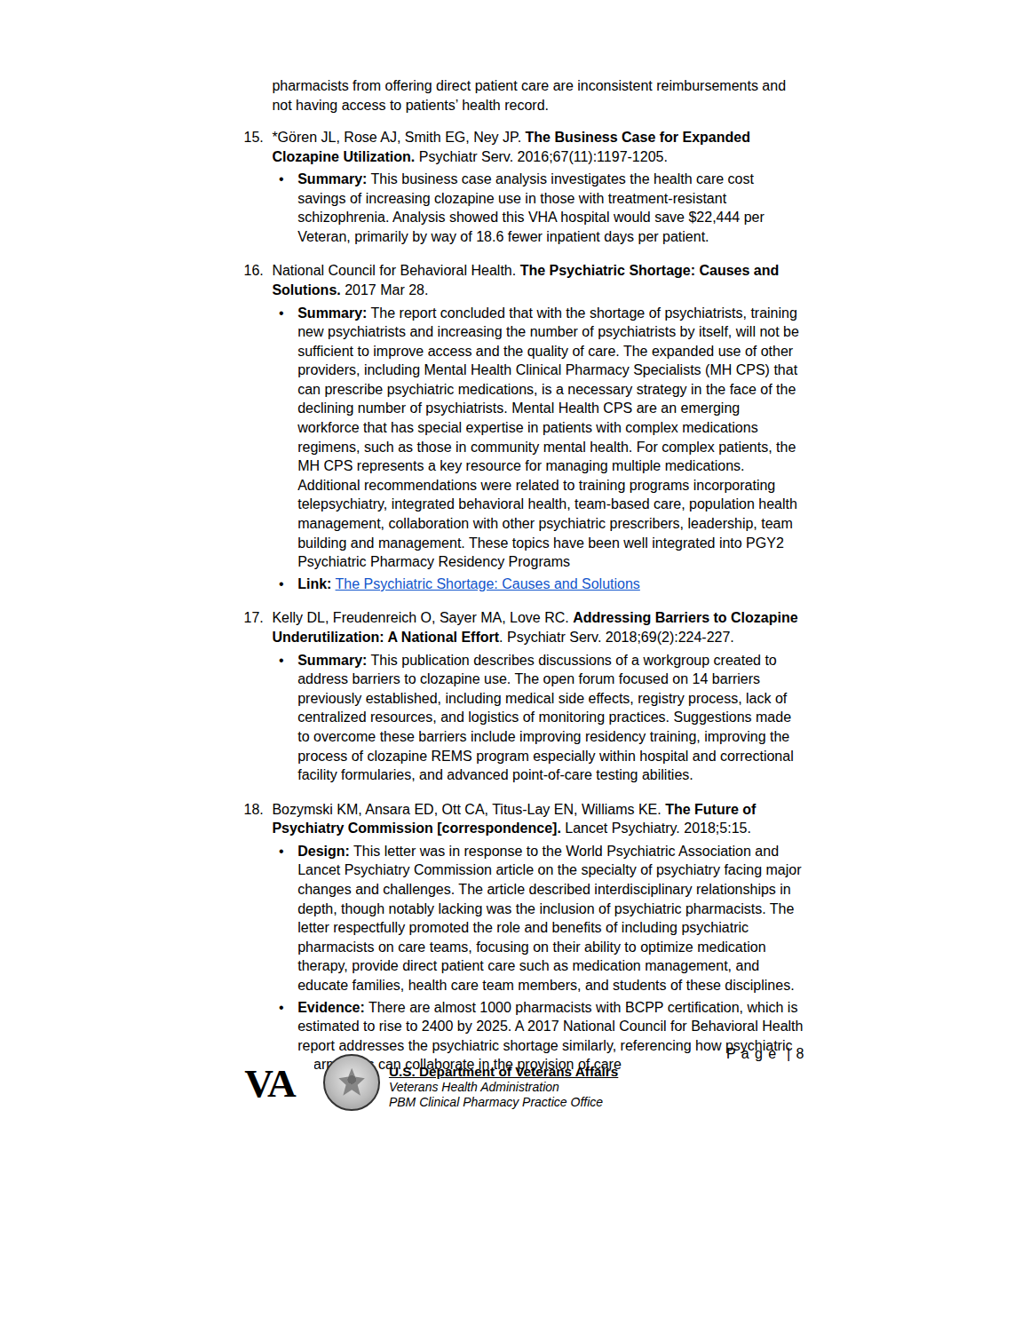pharmacists from offering direct patient care are inconsistent reimbursements and not having access to patients’ health record.
15.
*Gören JL, Rose AJ, Smith EG, Ney JP. The Business Case for Expanded Clozapine Utilization. Psychiatr Serv. 2016;67(11):1197-1205.
Summary: This business case analysis investigates the health care cost savings of increasing clozapine use in those with treatment-resistant schizophrenia. Analysis showed this VHA hospital would save $22,444 per Veteran, primarily by way of 18.6 fewer inpatient days per patient.
16.
National Council for Behavioral Health. The Psychiatric Shortage: Causes and Solutions. 2017 Mar 28.
Summary: The report concluded that with the shortage of psychiatrists, training new psychiatrists and increasing the number of psychiatrists by itself, will not be sufficient to improve access and the quality of care. The expanded use of other providers, including Mental Health Clinical Pharmacy Specialists (MH CPS) that can prescribe psychiatric medications, is a necessary strategy in the face of the declining number of psychiatrists. Mental Health CPS are an emerging workforce that has special expertise in patients with complex medications regimens, such as those in community mental health. For complex patients, the MH CPS represents a key resource for managing multiple medications. Additional recommendations were related to training programs incorporating telepsychiatry, integrated behavioral health, team-based care, population health management, collaboration with other psychiatric prescribers, leadership, team building and management. These topics have been well integrated into PGY2 Psychiatric Pharmacy Residency Programs
Link: The Psychiatric Shortage: Causes and Solutions
17.
Kelly DL, Freudenreich O, Sayer MA, Love RC. Addressing Barriers to Clozapine Underutilization: A National Effort. Psychiatr Serv. 2018;69(2):224-227.
Summary: This publication describes discussions of a workgroup created to address barriers to clozapine use. The open forum focused on 14 barriers previously established, including medical side effects, registry process, lack of centralized resources, and logistics of monitoring practices. Suggestions made to overcome these barriers include improving residency training, improving the process of clozapine REMS program especially within hospital and correctional facility formularies, and advanced point-of-care testing abilities.
18.
Bozymski KM, Ansara ED, Ott CA, Titus-Lay EN, Williams KE. The Future of Psychiatry Commission [correspondence]. Lancet Psychiatry. 2018;5:15.
Design: This letter was in response to the World Psychiatric Association and Lancet Psychiatry Commission article on the specialty of psychiatry facing major changes and challenges. The article described interdisciplinary relationships in depth, though notably lacking was the inclusion of psychiatric pharmacists. The letter respectfully promoted the role and benefits of including psychiatric pharmacists on care teams, focusing on their ability to optimize medication therapy, provide direct patient care such as medication management, and educate families, health care team members, and students of these disciplines.
Evidence: There are almost 1000 pharmacists with BCPP certification, which is estimated to rise to 2400 by 2025. A 2017 National Council for Behavioral Health report addresses the psychiatric shortage similarly, referencing how psychiatric pharmacists can collaborate in the provision of care
VA
U.S. Department of Veterans Affairs
Veterans Health Administration
PBM Clinical Pharmacy Practice Office
P a g e | 8